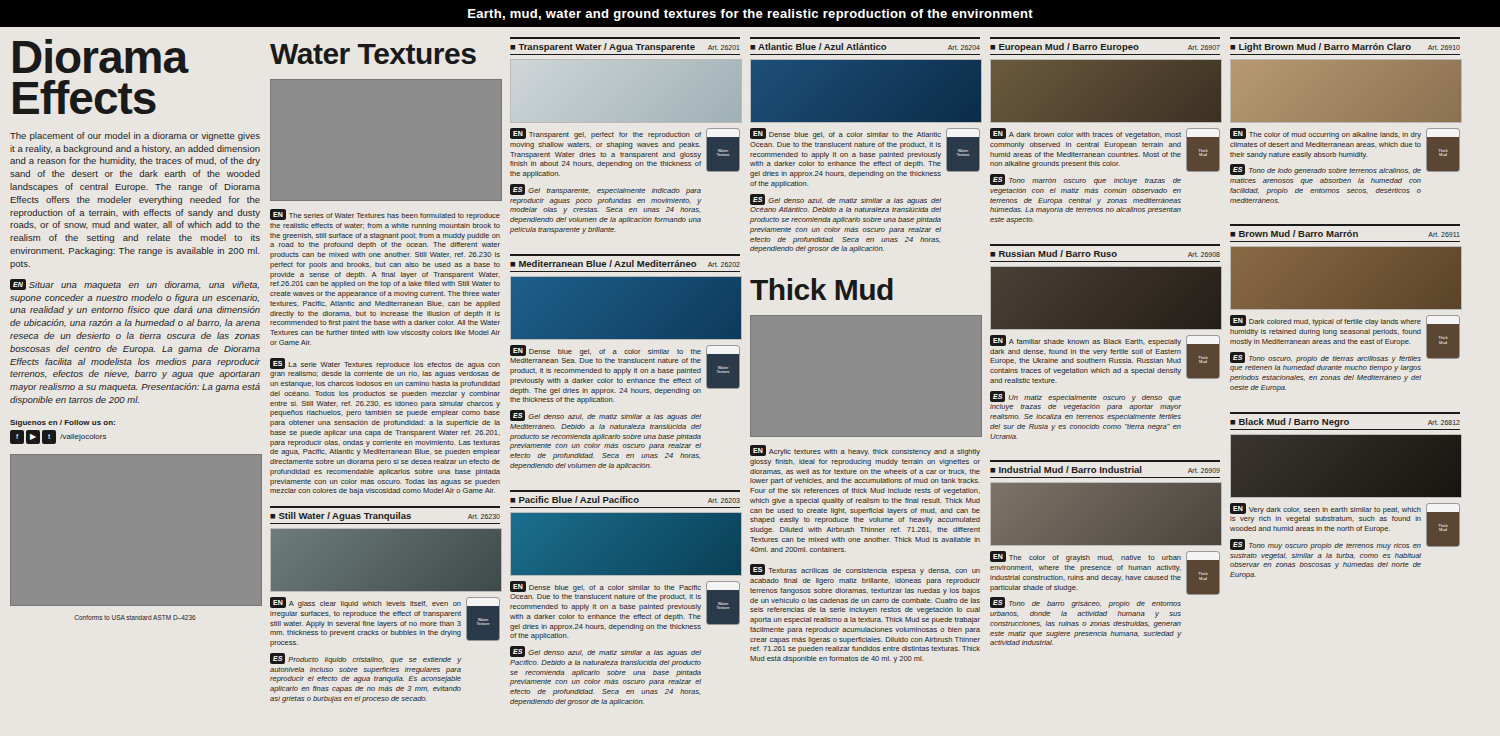Earth, mud, water and ground textures for the realistic reproduction of the environment
Diorama
Effects
The placement of our model in a diorama or vignette gives it a reality, a background and a history, an added dimension and a reason for the humidity, the traces of mud, of the dry sand of the desert or the dark earth of the wooded landscapes of central Europe. The range of Diorama Effects offers the modeler everything needed for the reproduction of a terrain, with effects of sandy and dusty roads, or of snow, mud and water, all of which add to the realism of the setting and relate the model to its environment. Packaging: The range is available in 200 ml. pots.
ENSituar una maqueta en un diorama, una viñeta, supone conceder a nuestro modelo o figura un escenario, una realidad y un entorno físico que dará una dimensión de ubicación, una razón a la humedad o al barro, la arena reseca de un desierto o la tierra oscura de las zonas boscosas del centro de Europa. La gama de Diorama Effects facilita al modelista los medios para reproducir terrenos, efectos de nieve, barro y agua que aportaran mayor realismo a su maqueta. Presentación: La gama está disponible en tarros de 200 ml.
Síguenos en / Follow us on:
f▶t /vallejocolors
Conforms to USA standard ASTM D–4236
Water Textures
ENThe series of Water Textures has been formulated to reproduce the realistic effects of water; from a white running mountain brook to the greenish, still surface of a stagnant pool; from a muddy puddle on a road to the profound depth of the ocean. The different water products can be mixed with one another. Still Water, ref. 26.230 is perfect for pools and brooks, but can also be used as a base to provide a sense of depth. A final layer of Transparent Water, ref.26.201 can be applied on the top of a lake filled with Still Water to create waves or the appearance of a moving current. The three water textures, Pacific, Atlantic and Mediterranean Blue, can be applied directly to the diorama, but to increase the illusion of depth it is recommended to first paint the base with a darker color. All the Water Textures can be further tinted with low viscosity colors like Model Air or Game Air.
ESLa serie Water Textures reproduce los efectos de agua con gran realismo; desde la corriente de un río, las aguas verdosas de un estanque, los charcos lodosos en un camino hasta la profundidad del océano. Todos los productos se pueden mezclar y combinar entre si. Still Water, ref. 26.230, es idóneo para simular charcos y pequeños riachuelos, pero también se puede emplear como base para obtener una sensación de profundidad: a la superficie de la base se puede aplicar una capa de Transparent Water ref. 26.201, para reproducir olas, ondas y corriente en movimiento. Las texturas de agua, Pacific, Atlantic y Mediterranean Blue, se pueden emplear directamente sobre un diorama pero si se desea realzar un efecto de profundidad es recomendable aplicarlos sobre una base pintada previamente con un color más oscuro. Todas las aguas se pueden mezclar con colores de baja viscosidad como Model Air o Game Air.
Still Water / Aguas Tranquilas Art. 26230
ENA glass clear liquid which levels itself, even on irregular surfaces, to reproduce the effect of transparent still water. Apply in several fine layers of no more than 3 mm. thickness to prevent cracks or bubbles in the drying process.
ESProducto líquido cristalino, que se extiende y autonivela incluso sobre superficies irregulares para reproducir el efecto de agua tranquila. Es aconsejable aplicarlo en finas capas de no más de 3 mm, evitando así grietas o burbujas en el proceso de secado.
Water
Texture
Transparent Water / Agua Transparente Art. 26201
ENTransparent gel, perfect for the reproduction of moving shallow waters, or shaping waves and peaks. Transparent Water dries to a transparent and glossy finish in about 24 hours, depending on the thickness of the application.
ESGel transparente, especialmente indicado para reproducir aguas poco profundas en movimiento, y modelar olas y crestas. Seca en unas 24 horas, dependiendo del volumen de la aplicación formando una película transparente y brillante.
Water
Texture
Mediterranean Blue / Azul Mediterráneo Art. 26202
ENDense blue gel, of a color similar to the Mediterranean Sea. Due to the translucent nature of the product, it is recommended to apply it on a base painted previously with a darker color to enhance the effect of depth. The gel dries in approx. 24 hours, depending on the thickness of the application.
ESGel denso azul, de matiz similar a las aguas del Mediterráneo. Debido a la naturaleza translúcida del producto se recomienda aplicarlo sobre una base pintada previamente con un color más oscuro para realzar el efecto de profundidad. Seca en unas 24 horas, dependiendo del volumen de la aplicación.
Water
Texture
Pacific Blue / Azul Pacífico Art. 26203
ENDense blue gel, of a color similar to the Pacific Ocean. Due to the translucent nature of the product, it is recommended to apply it on a base painted previously with a darker color to enhance the effect of depth. The gel dries in approx.24 hours, depending on the thickness of the application.
ESGel denso azul, de matiz similar a las aguas del Pacífico. Debido a la naturaleza translúcida del producto se recomienda aplicarlo sobre una base pintada previamente con un color más oscuro para realzar el efecto de profundidad. Seca en unas 24 horas, dependiendo del grosor de la aplicación.
Water
Texture
Atlantic Blue / Azul Atlántico Art. 26204
ENDense blue gel, of a color similar to the Atlantic Ocean. Due to the translucent nature of the product, it is recommended to apply it on a base painted previously with a darker color to enhance the effect of depth. The gel dries in approx.24 hours, depending on the thickness of the application.
ESGel denso azul, de matiz similar a las aguas del Océano Atlántico. Debido a la naturaleza translúcida del producto se recomienda aplicarlo sobre una base pintada previamente con un color más oscuro para realzar el efecto de profundidad. Seca en unas 24 horas, dependiendo del grosor de la aplicación.
Water
Texture
Thick Mud
ENAcrylic textures with a heavy, thick consistency and a slightly glossy finish, ideal for reproducing muddy terrain on vignettes or dioramas, as well as for texture on the wheels of a car or truck, the lower part of vehicles, and the accumulations of mud on tank tracks. Four of the six references of thick Mud include rests of vegetation, which give a special quality of realism to the final result. Thick Mud can be used to create light, superficial layers of mud, and can be shaped easily to reproduce the volume of heavily accumulated sludge. Diluted with Airbrush Thinner ref. 71.261, the different Textures can be mixed with one another. Thick Mud is available in 40ml. and 200ml. containers.
ESTexturas acrílicas de consistencia espesa y densa, con un acabado final de ligero matiz brillante, idóneas para reproducir terrenos fangosos sobre dioramas, texturizar las ruedas y los bajos de un vehículo o las cadenas de un carro de combate. Cuatro de las seis referencias de la serie incluyen restos de vegetación lo cual aporta un especial realismo a la textura. Thick Mud se puede trabajar fácilmente para reproducir acumulaciones voluminosas o bien para crear capas más ligeras o superficiales. Diluido con Airbrush Thinner ref. 71.261 se pueden realizar fundidos entre distintas texturas. Thick Mud está disponible en formatos de 40 ml. y 200 ml.
European Mud / Barro Europeo Art. 26907
ENA dark brown color with traces of vegetation, most commonly observed in central European terrain and humid areas of the Mediterranean countries. Most of the non alkaline grounds present this color.
ESTono marrón oscuro que incluye trazas de vegetación con el matiz más común observado en terrenos de Europa central y zonas mediterráneas húmedas. La mayoría de terrenos no alcalinos presentan este aspecto.
Thick
Mud
Russian Mud / Barro Ruso Art. 26908
ENA familiar shade known as Black Earth, especially dark and dense, found in the very fertile soil of Eastern Europe, the Ukraine and southern Russia. Russian Mud contains traces of vegetation which ad a special density and realistic texture.
ESUn matiz especialmente oscuro y denso que incluye trazas de vegetación para aportar mayor realismo. Se localiza en terrenos especialmente fértiles del sur de Rusia y es conocido como "tierra negra" en Ucrania.
Thick
Mud
Industrial Mud / Barro Industrial Art. 26909
ENThe color of grayish mud, native to urban environment, where the presence of human activity, industrial construction, ruins and decay, have caused the particular shade of sludge.
ESTono de barro grisáceo, propio de entornos urbanos, donde la actividad humana y sus construcciones, las ruinas o zonas destruidas, generan este matiz que sugiere presencia humana, suciedad y actividad industrial.
Thick
Mud
Light Brown Mud / Barro Marrón Claro Art. 26910
ENThe color of mud occurring on alkaline lands, in dry climates of desert and Mediterranean areas, which due to their sandy nature easily absorb humidity.
ESTono de lodo generado sobre terrenos alcalinos, de matices arenosos que absorben la humedad con facilidad, propio de entornos secos, desérticos o mediterráneos.
Thick
Mud
Brown Mud / Barro Marrón Art. 26911
ENDark colored mud, typical of fertile clay lands where humidity is retained during long seasonal periods, found mostly in Mediterranean areas and the east of Europe.
ESTono oscuro, propio de tierras arcillosas y fértiles que retienen la humedad durante mucho tiempo y largos periodos estacionales, en zonas del Mediterráneo y del oeste de Europa.
Thick
Mud
Black Mud / Barro Negro Art. 26812
ENVery dark color, seen in earth similar to peat, which is very rich in vegetal substratum, such as found in wooded and humid areas in the north of Europe.
ESTono muy oscuro propio de terrenos muy ricos en sustrato vegetal, similar a la turba, como es habitual observar en zonas boscosas y húmedas del norte de Europa.
Thick
Mud